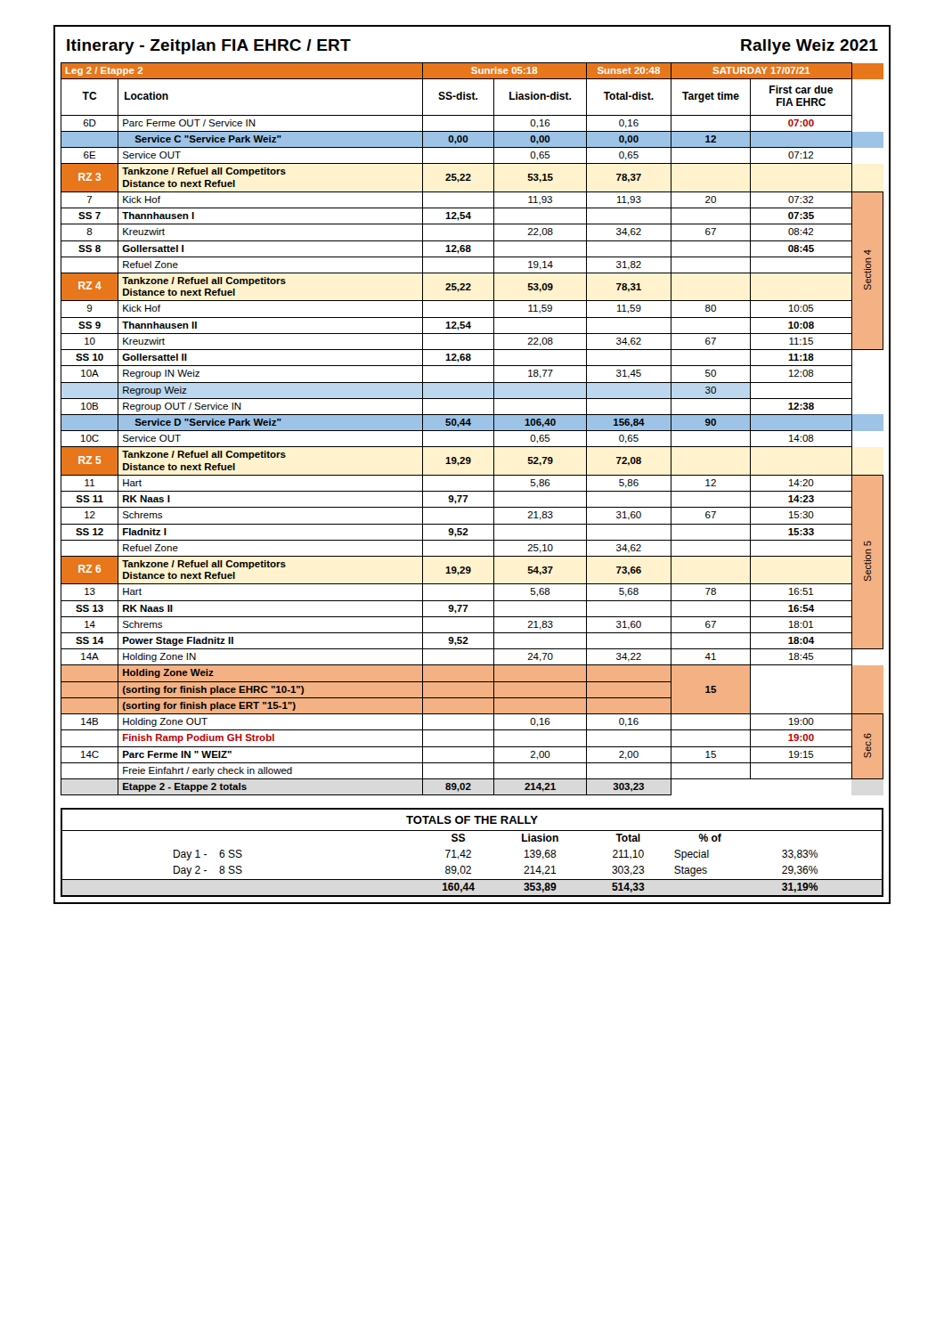Itinerary - Zeitplan FIA EHRC / ERT
Rallye Weiz 2021
| Leg 2 / Etappe 2 | Sunrise 05:18 | Sunset 20:48 | SATURDAY 17/07/21 | |
| TC | Location | SS-dist. | Liasion-dist. | Total-dist. | Target time | First car due FIA EHRC | |
| 6D | Parc Ferme OUT / Service IN | | 0,16 | 0,16 | | 07:00 | |
| | Service C "Service Park Weiz" | 0,00 | 0,00 | 0,00 | 12 | | |
| 6E | Service OUT | | 0,65 | 0,65 | | 07:12 | |
| RZ 3 | Tankzone / Refuel all Competitors Distance to next Refuel | 25,22 | 53,15 | 78,37 | | | |
| 7 | Kick Hof | | 11,93 | 11,93 | 20 | 07:32 | Section 4 |
| SS 7 | Thannhausen I | 12,54 | | | | 07:35 |
| 8 | Kreuzwirt | | 22,08 | 34,62 | 67 | 08:42 |
| SS 8 | Gollersattel I | 12,68 | | | | 08:45 |
| | Refuel Zone | | 19,14 | 31,82 | | |
| RZ 4 | Tankzone / Refuel all Competitors Distance to next Refuel | 25,22 | 53,09 | 78,31 | | |
| 9 | Kick Hof | | 11,59 | 11,59 | 80 | 10:05 |
| SS 9 | Thannhausen II | 12,54 | | | | 10:08 |
| 10 | Kreuzwirt | | 22,08 | 34,62 | 67 | 11:15 |
| SS 10 | Gollersattel II | 12,68 | | | | 11:18 | |
| 10A | Regroup IN Weiz | | 18,77 | 31,45 | 50 | 12:08 |
| | Regroup Weiz | | | | 30 | |
| 10B | Regroup OUT / Service IN | | | | | 12:38 |
| | Service D "Service Park Weiz" | 50,44 | 106,40 | 156,84 | 90 | | |
| 10C | Service OUT | | 0,65 | 0,65 | | 14:08 | |
| RZ 5 | Tankzone / Refuel all Competitors Distance to next Refuel | 19,29 | 52,79 | 72,08 | | | |
| 11 | Hart | | 5,86 | 5,86 | 12 | 14:20 | Section 5 |
| SS 11 | RK Naas I | 9,77 | | | | 14:23 |
| 12 | Schrems | | 21,83 | 31,60 | 67 | 15:30 |
| SS 12 | Fladnitz I | 9,52 | | | | 15:33 |
| | Refuel Zone | | 25,10 | 34,62 | | |
| RZ 6 | Tankzone / Refuel all Competitors Distance to next Refuel | 19,29 | 54,37 | 73,66 | | |
| 13 | Hart | | 5,68 | 5,68 | 78 | 16:51 |
| SS 13 | RK Naas II | 9,77 | | | | 16:54 |
| 14 | Schrems | | 21,83 | 31,60 | 67 | 18:01 |
| SS 14 | Power Stage Fladnitz II | 9,52 | | | | 18:04 |
| 14A | Holding Zone IN | | 24,70 | 34,22 | 41 | 18:45 | |
| | Holding Zone Weiz | | | | 15 | | |
| | (sorting for finish place EHRC "10-1") | | | |
| | (sorting for finish place ERT "15-1") | | | |
| 14B | Holding Zone OUT | | 0,16 | 0,16 | | 19:00 | Sec.6 |
| | Finish Ramp Podium GH Strobl | | | | | 19:00 |
| 14C | Parc Ferme IN " WEIZ" | | 2,00 | 2,00 | 15 | 19:15 |
| | Freie Einfahrt / early check in allowed | | | | | |
| | Etappe 2 - Etappe 2 totals | 89,02 | 214,21 | 303,23 | | | |
TOTALS OF THE RALLY
| | | SS | Liasion | Total | % of | | |
| | Day 1 - 6 SS | 71,42 | 139,68 | 211,10 | Special | 33,83% | |
| | Day 2 - 8 SS | 89,02 | 214,21 | 303,23 | Stages | 29,36% | |
| | | 160,44 | 353,89 | 514,33 | | 31,19% | |